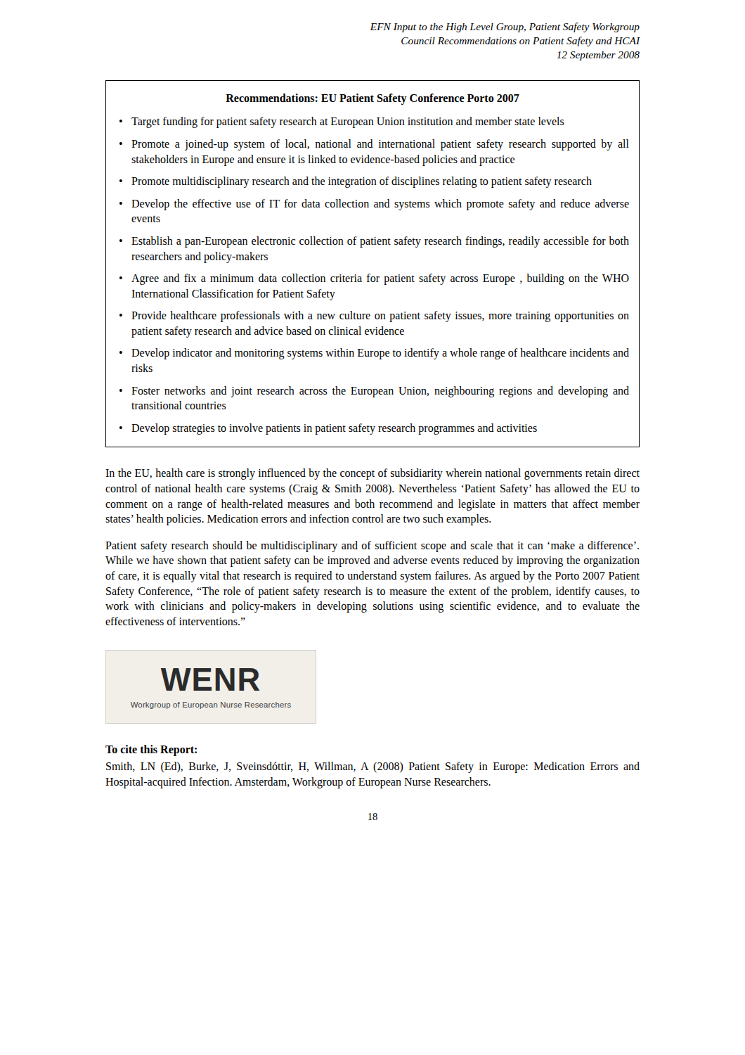EFN Input to the High Level Group, Patient Safety Workgroup
Council Recommendations on Patient Safety and HCAI
12 September 2008
Recommendations: EU Patient Safety Conference Porto 2007
Target funding for patient safety research at European Union institution and member state levels
Promote a joined-up system of local, national and international patient safety research supported by all stakeholders in Europe and ensure it is linked to evidence-based policies and practice
Promote multidisciplinary research and the integration of disciplines relating to patient safety research
Develop the effective use of IT for data collection and systems which promote safety and reduce adverse events
Establish a pan-European electronic collection of patient safety research findings, readily accessible for both researchers and policy-makers
Agree and fix a minimum data collection criteria for patient safety across Europe , building on the WHO International Classification for Patient Safety
Provide healthcare professionals with a new culture on patient safety issues, more training opportunities on patient safety research and advice based on clinical evidence
Develop indicator and monitoring systems within Europe to identify a whole range of healthcare incidents and risks
Foster networks and joint research across the European Union, neighbouring regions and developing and transitional countries
Develop strategies to involve patients in patient safety research programmes and activities
In the EU, health care is strongly influenced by the concept of subsidiarity wherein national governments retain direct control of national health care systems (Craig & Smith 2008). Nevertheless ‘Patient Safety’ has allowed the EU to comment on a range of health-related measures and both recommend and legislate in matters that affect member states’ health policies. Medication errors and infection control are two such examples.
Patient safety research should be multidisciplinary and of sufficient scope and scale that it can ‘make a difference’. While we have shown that patient safety can be improved and adverse events reduced by improving the organization of care, it is equally vital that research is required to understand system failures. As argued by the Porto 2007 Patient Safety Conference, “The role of patient safety research is to measure the extent of the problem, identify causes, to work with clinicians and policy-makers in developing solutions using scientific evidence, and to evaluate the effectiveness of interventions.”
WENR
Workgroup of European Nurse Researchers
To cite this Report:
Smith, LN (Ed), Burke, J, Sveinsdóttir, H, Willman, A (2008) Patient Safety in Europe: Medication Errors and Hospital-acquired Infection. Amsterdam, Workgroup of European Nurse Researchers.
18